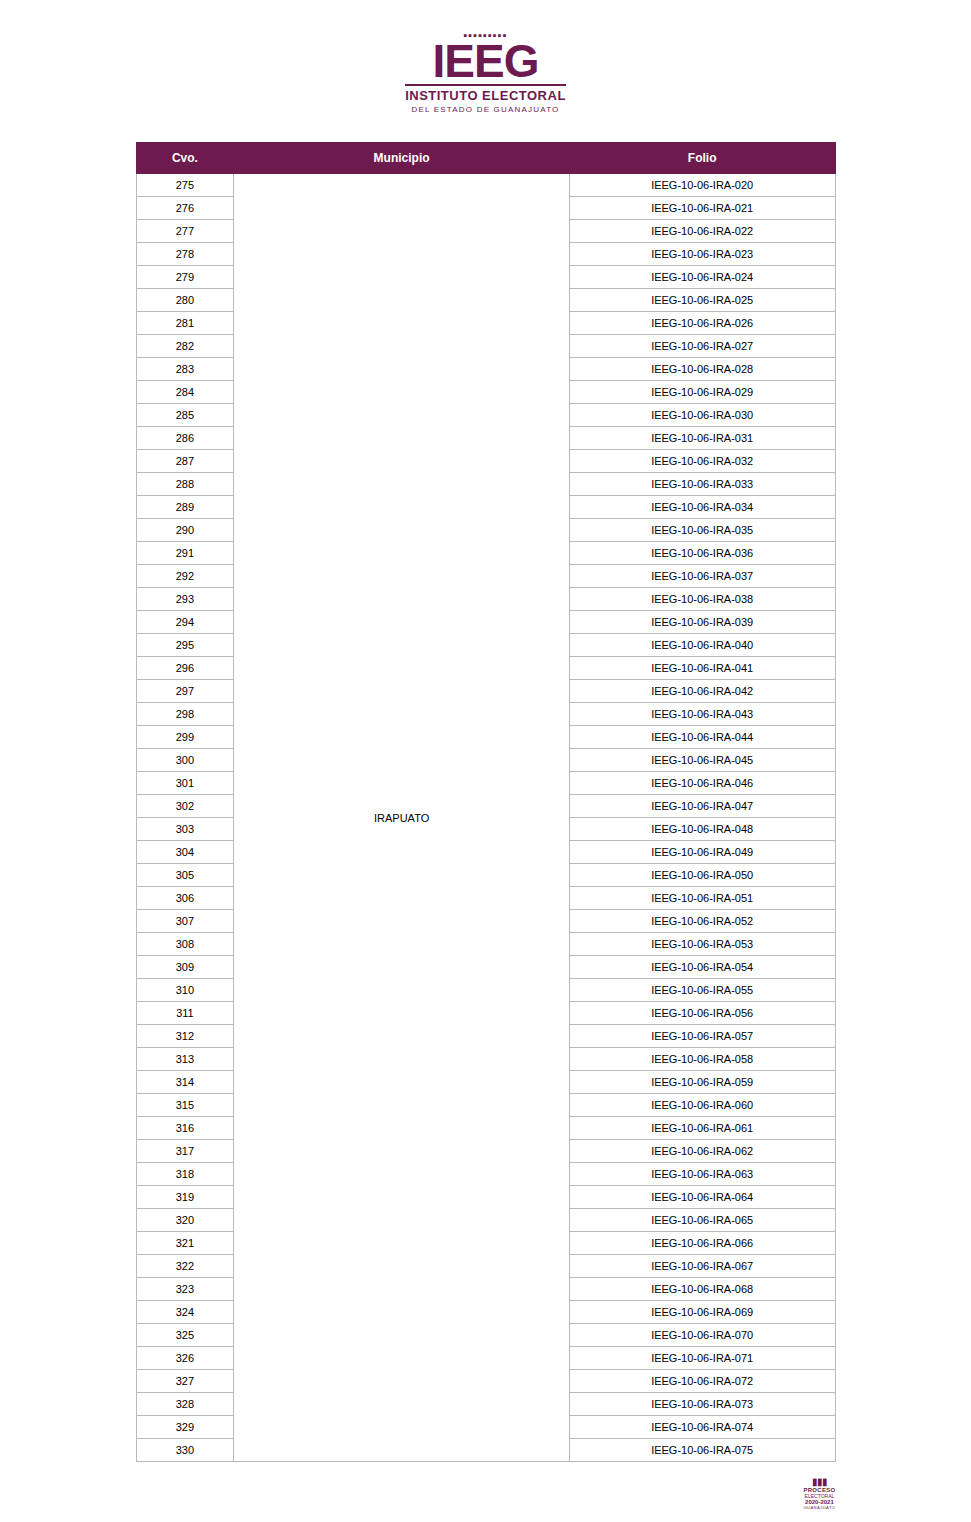▪▪▪▪▪▪▪▪▪
IEEG
INSTITUTO ELECTORAL
DEL ESTADO DE GUANAJUATO
| Cvo. | Municipio | Folio |
| --- | --- | --- |
| 275 | IRAPUATO | IEEG-10-06-IRA-020 |
| 276 | IEEG-10-06-IRA-021 |
| 277 | IEEG-10-06-IRA-022 |
| 278 | IEEG-10-06-IRA-023 |
| 279 | IEEG-10-06-IRA-024 |
| 280 | IEEG-10-06-IRA-025 |
| 281 | IEEG-10-06-IRA-026 |
| 282 | IEEG-10-06-IRA-027 |
| 283 | IEEG-10-06-IRA-028 |
| 284 | IEEG-10-06-IRA-029 |
| 285 | IEEG-10-06-IRA-030 |
| 286 | IEEG-10-06-IRA-031 |
| 287 | IEEG-10-06-IRA-032 |
| 288 | IEEG-10-06-IRA-033 |
| 289 | IEEG-10-06-IRA-034 |
| 290 | IEEG-10-06-IRA-035 |
| 291 | IEEG-10-06-IRA-036 |
| 292 | IEEG-10-06-IRA-037 |
| 293 | IEEG-10-06-IRA-038 |
| 294 | IEEG-10-06-IRA-039 |
| 295 | IEEG-10-06-IRA-040 |
| 296 | IEEG-10-06-IRA-041 |
| 297 | IEEG-10-06-IRA-042 |
| 298 | IEEG-10-06-IRA-043 |
| 299 | IEEG-10-06-IRA-044 |
| 300 | IEEG-10-06-IRA-045 |
| 301 | IEEG-10-06-IRA-046 |
| 302 | IEEG-10-06-IRA-047 |
| 303 | IEEG-10-06-IRA-048 |
| 304 | IEEG-10-06-IRA-049 |
| 305 | IEEG-10-06-IRA-050 |
| 306 | IEEG-10-06-IRA-051 |
| 307 | IEEG-10-06-IRA-052 |
| 308 | IEEG-10-06-IRA-053 |
| 309 | IEEG-10-06-IRA-054 |
| 310 | IEEG-10-06-IRA-055 |
| 311 | IEEG-10-06-IRA-056 |
| 312 | IEEG-10-06-IRA-057 |
| 313 | IEEG-10-06-IRA-058 |
| 314 | IEEG-10-06-IRA-059 |
| 315 | IEEG-10-06-IRA-060 |
| 316 | IEEG-10-06-IRA-061 |
| 317 | IEEG-10-06-IRA-062 |
| 318 | IEEG-10-06-IRA-063 |
| 319 | IEEG-10-06-IRA-064 |
| 320 | IEEG-10-06-IRA-065 |
| 321 | IEEG-10-06-IRA-066 |
| 322 | IEEG-10-06-IRA-067 |
| 323 | IEEG-10-06-IRA-068 |
| 324 | IEEG-10-06-IRA-069 |
| 325 | IEEG-10-06-IRA-070 |
| 326 | IEEG-10-06-IRA-071 |
| 327 | IEEG-10-06-IRA-072 |
| 328 | IEEG-10-06-IRA-073 |
| 329 | IEEG-10-06-IRA-074 |
| 330 | IEEG-10-06-IRA-075 |
▮▮▮
PROCESO
ELECTORAL
2020-2021
GUANAJUATO